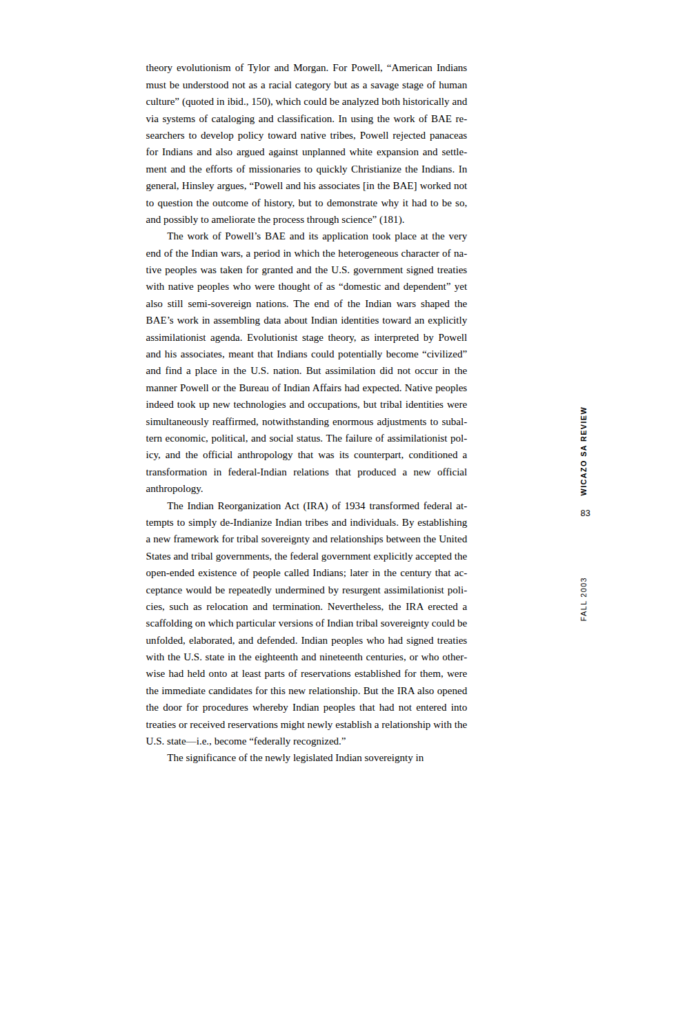theory evolutionism of Tylor and Morgan. For Powell, “American Indians must be understood not as a racial category but as a savage stage of human culture” (quoted in ibid., 150), which could be analyzed both historically and via systems of cataloging and classification. In using the work of BAE researchers to develop policy toward native tribes, Powell rejected panaceas for Indians and also argued against unplanned white expansion and settlement and the efforts of missionaries to quickly Christianize the Indians. In general, Hinsley argues, “Powell and his associates [in the BAE] worked not to question the outcome of history, but to demonstrate why it had to be so, and possibly to ameliorate the process through science” (181).
The work of Powell’s BAE and its application took place at the very end of the Indian wars, a period in which the heterogeneous character of native peoples was taken for granted and the U.S. government signed treaties with native peoples who were thought of as “domestic and dependent” yet also still semi-sovereign nations. The end of the Indian wars shaped the BAE’s work in assembling data about Indian identities toward an explicitly assimilationist agenda. Evolutionist stage theory, as interpreted by Powell and his associates, meant that Indians could potentially become “civilized” and find a place in the U.S. nation. But assimilation did not occur in the manner Powell or the Bureau of Indian Affairs had expected. Native peoples indeed took up new technologies and occupations, but tribal identities were simultaneously reaffirmed, notwithstanding enormous adjustments to subaltern economic, political, and social status. The failure of assimilationist policy, and the official anthropology that was its counterpart, conditioned a transformation in federal-Indian relations that produced a new official anthropology.
The Indian Reorganization Act (IRA) of 1934 transformed federal attempts to simply de-Indianize Indian tribes and individuals. By establishing a new framework for tribal sovereignty and relationships between the United States and tribal governments, the federal government explicitly accepted the open-ended existence of people called Indians; later in the century that acceptance would be repeatedly undermined by resurgent assimilationist policies, such as relocation and termination. Nevertheless, the IRA erected a scaffolding on which particular versions of Indian tribal sovereignty could be unfolded, elaborated, and defended. Indian peoples who had signed treaties with the U.S. state in the eighteenth and nineteenth centuries, or who otherwise had held onto at least parts of reservations established for them, were the immediate candidates for this new relationship. But the IRA also opened the door for procedures whereby Indian peoples that had not entered into treaties or received reservations might newly establish a relationship with the U.S. state—i.e., become “federally recognized.”
The significance of the newly legislated Indian sovereignty in
WICAZO SA REVIEW 83 FALL 2003